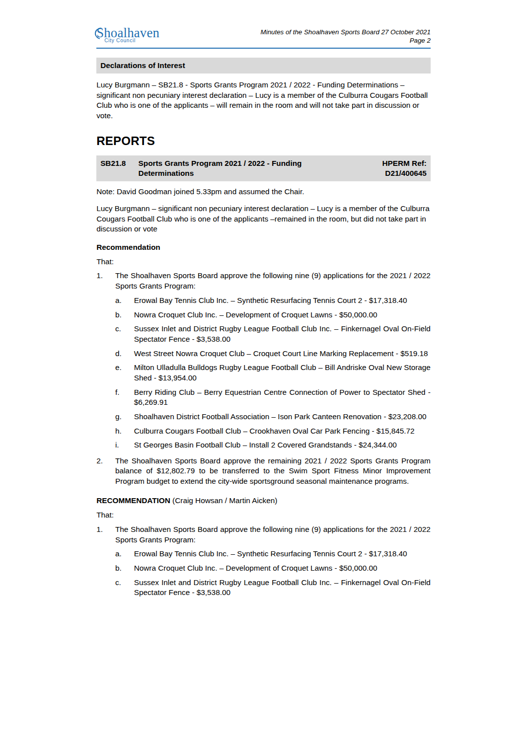Shoalhaven
City Council
Minutes of the Shoalhaven Sports Board 27 October 2021
Page 2
Declarations of Interest
Lucy Burgmann – SB21.8 - Sports Grants Program 2021 / 2022 - Funding Determinations – significant non pecuniary interest declaration – Lucy is a member of the Culburra Cougars Football Club who is one of the applicants – will remain in the room and will not take part in discussion or vote.
REPORTS
| SB21.8 | Sports Grants Program 2021 / 2022 - Funding Determinations | HPERM Ref: D21/400645 |
Note: David Goodman joined 5.33pm and assumed the Chair.
Lucy Burgmann – significant non pecuniary interest declaration – Lucy is a member of the Culburra Cougars Football Club who is one of the applicants –remained in the room, but did not take part in discussion or vote
Recommendation
That:
The Shoalhaven Sports Board approve the following nine (9) applications for the 2021 / 2022 Sports Grants Program:
Erowal Bay Tennis Club Inc. – Synthetic Resurfacing Tennis Court 2 - $17,318.40
Nowra Croquet Club Inc. – Development of Croquet Lawns - $50,000.00
Sussex Inlet and District Rugby League Football Club Inc. – Finkernagel Oval On-Field Spectator Fence - $3,538.00
West Street Nowra Croquet Club – Croquet Court Line Marking Replacement - $519.18
Milton Ulladulla Bulldogs Rugby League Football Club – Bill Andriske Oval New Storage Shed - $13,954.00
Berry Riding Club – Berry Equestrian Centre Connection of Power to Spectator Shed - $6,269.91
Shoalhaven District Football Association – Ison Park Canteen Renovation - $23,208.00
Culburra Cougars Football Club – Crookhaven Oval Car Park Fencing - $15,845.72
St Georges Basin Football Club – Install 2 Covered Grandstands - $24,344.00
The Shoalhaven Sports Board approve the remaining 2021 / 2022 Sports Grants Program balance of $12,802.79 to be transferred to the Swim Sport Fitness Minor Improvement Program budget to extend the city-wide sportsground seasonal maintenance programs.
RECOMMENDATION (Craig Howsan / Martin Aicken)
That:
The Shoalhaven Sports Board approve the following nine (9) applications for the 2021 / 2022 Sports Grants Program:
Erowal Bay Tennis Club Inc. – Synthetic Resurfacing Tennis Court 2 - $17,318.40
Nowra Croquet Club Inc. – Development of Croquet Lawns - $50,000.00
Sussex Inlet and District Rugby League Football Club Inc. – Finkernagel Oval On-Field Spectator Fence - $3,538.00